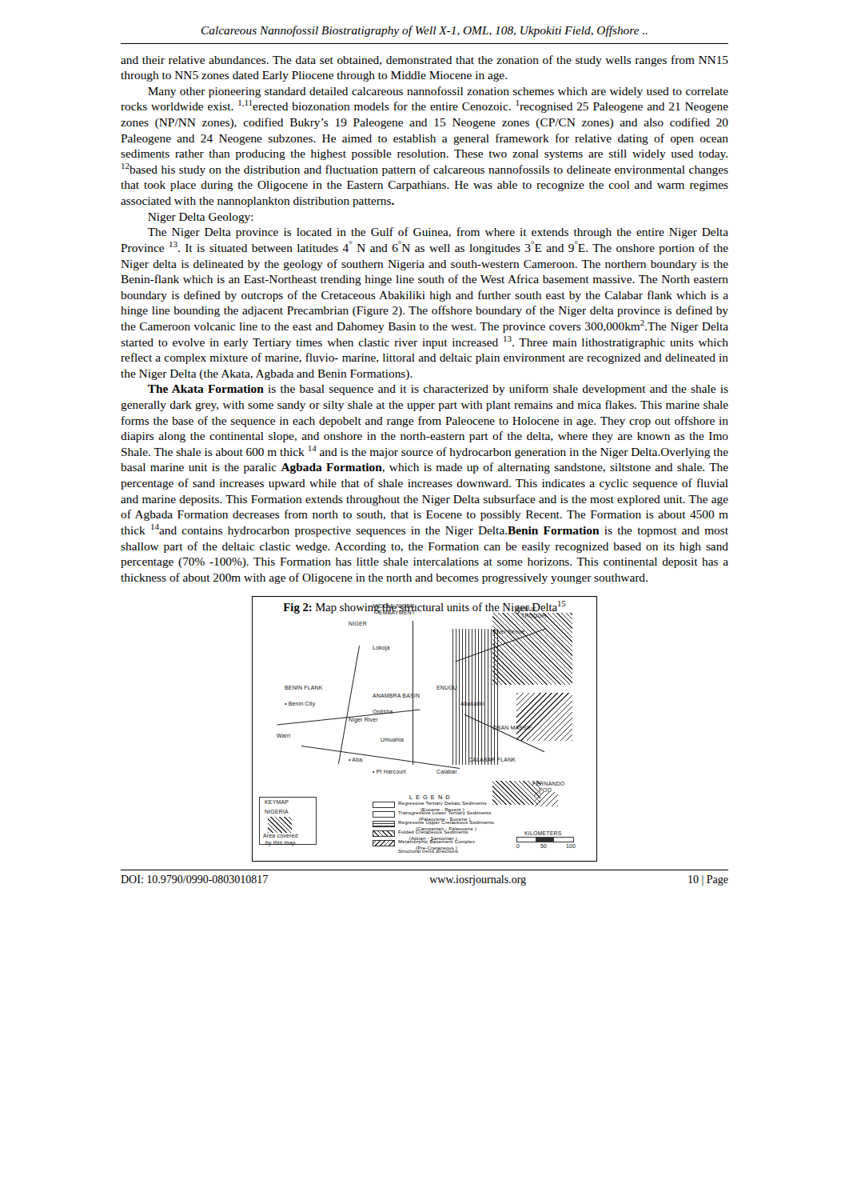Calcareous Nannofossil Biostratigraphy of Well X-1, OML, 108, Ukpokiti Field, Offshore ..
and their relative abundances. The data set obtained, demonstrated that the zonation of the study wells ranges from NN15 through to NN5 zones dated Early Pliocene through to Middle Miocene in age.
Many other pioneering standard detailed calcareous nannofossil zonation schemes which are widely used to correlate rocks worldwide exist. 1,11erected biozonation models for the entire Cenozoic. 1recognised 25 Paleogene and 21 Neogene zones (NP/NN zones), codified Bukry’s 19 Paleogene and 15 Neogene zones (CP/CN zones) and also codified 20 Paleogene and 24 Neogene subzones. He aimed to establish a general framework for relative dating of open ocean sediments rather than producing the highest possible resolution. These two zonal systems are still widely used today. 12based his study on the distribution and fluctuation pattern of calcareous nannofossils to delineate environmental changes that took place during the Oligocene in the Eastern Carpathians. He was able to recognize the cool and warm regimes associated with the nannoplankton distribution patterns.
Niger Delta Geology:
The Niger Delta province is located in the Gulf of Guinea, from where it extends through the entire Niger Delta Province 13. It is situated between latitudes 4° N and 6°N as well as longitudes 3°E and 9°E. The onshore portion of the Niger delta is delineated by the geology of southern Nigeria and south-western Cameroon. The northern boundary is the Benin-flank which is an East-Northeast trending hinge line south of the West Africa basement massive. The North eastern boundary is defined by outcrops of the Cretaceous Abakiliki high and further south east by the Calabar flank which is a hinge line bounding the adjacent Precambrian (Figure 2). The offshore boundary of the Niger delta province is defined by the Cameroon volcanic line to the east and Dahomey Basin to the west. The province covers 300,000km2.The Niger Delta started to evolve in early Tertiary times when clastic river input increased 13. Three main lithostratigraphic units which reflect a complex mixture of marine, fluvio- marine, littoral and deltaic plain environment are recognized and delineated in the Niger Delta (the Akata, Agbada and Benin Formations).
The Akata Formation is the basal sequence and it is characterized by uniform shale development and the shale is generally dark grey, with some sandy or silty shale at the upper part with plant remains and mica flakes. This marine shale forms the base of the sequence in each depobelt and range from Paleocene to Holocene in age. They crop out offshore in diapirs along the continental slope, and onshore in the north-eastern part of the delta, where they are known as the Imo Shale. The shale is about 600 m thick 14 and is the major source of hydrocarbon generation in the Niger Delta.Overlying the basal marine unit is the paralic Agbada Formation, which is made up of alternating sandstone, siltstone and shale. The percentage of sand increases upward while that of shale increases downward. This indicates a cyclic sequence of fluvial and marine deposits. This Formation extends throughout the Niger Delta subsurface and is the most explored unit. The age of Agbada Formation decreases from north to south, that is Eocene to possibly Recent. The Formation is about 4500 m thick 14and contains hydrocarbon prospective sequences in the Niger Delta.Benin Formation is the topmost and most shallow part of the deltaic clastic wedge. According to, the Formation can be easily recognized based on its high sand percentage (70% -100%). This Formation has little shale intercalations at some horizons. This continental deposit has a thickness of about 200m with age of Oligocene in the north and becomes progressively younger southward.
MIDDLE NIGER
EMBAYMENT
NIGER
BENUE
TROUGH
River Benue
Lokoja
BENIN FLANK
• Benin City
ANAMBRA BASIN
ENUGU
Onitsha
Niger River
Abakaliki
Warri
Umuahia
OBAN MASSIF
• Aba
• Pt Harcourt
Calabar
CALABAR FLANK
FERNANDO
POO
L E G E N D
Regressive Tertiary Deltaic Sediments
(Eocene - Recent )
Transgressive Lower Tertiary Sediments
(Paleocene - Eocene )
Regressive Upper Cretaceous Sediments
(Campanian - Paleocene )
Folded Cretaceous Sediments
(Aptian - Santonian )
Metamorphic Basement Complex
(Pre-Cretaceous )
Structural trend directions
KEYMAP
NIGERIA
Area covered
by this map
KILOMETERS
0
50
100
Fig 2: Map showing the structural units of the Niger Delta15
DOI: 10.9790/0990-0803010817
www.iosrjournals.org
10 | Page